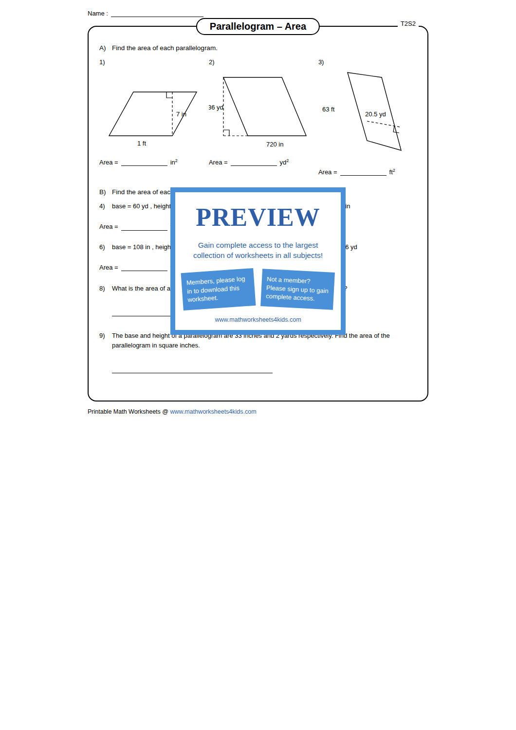Name :
Parallelogram – Area
T2S2
A) Find the area of each parallelogram.
1)
7 in 1 ft
Area = in2
2)
36 yd 720 in
Area = yd2
3)
63 ft 20.5 yd
Area = ft2
B) Find the area of each parallelogram.
4) base = 60 yd , height = 4 ft
Area = yd2
5) base = 12 ft , height = 9 in
Area = in2
6) base = 108 in , height = 5 ft
Area = ft2
7) base = 15 ft , height = 9.6 yd
Area = yd2
8) What is the area of a parallelogram with a height of 4 yards and a base of 15.2 feet?
9) The base and height of a parallelogram are 33 inches and 2 yards respectively. Find the area of the parallelogram in square inches.
PREVIEW
Gain complete access to the largest collection of worksheets in all subjects!
Members, please log in to download this worksheet.
Not a member? Please sign up to gain complete access.
www.mathworksheets4kids.com
Printable Math Worksheets @ www.mathworksheets4kids.com